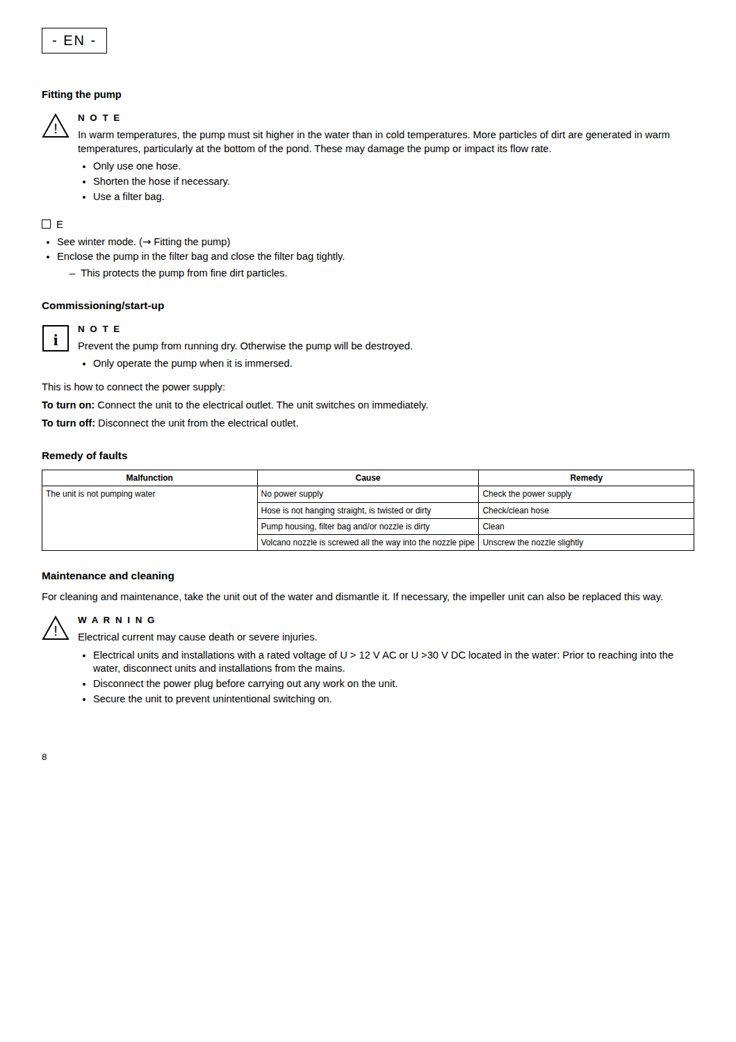- EN -
Fitting the pump
!
N O T E
In warm temperatures, the pump must sit higher in the water than in cold temperatures. More particles of dirt are generated in warm temperatures, particularly at the bottom of the pond. These may damage the pump or impact its flow rate.
Only use one hose.
Shorten the hose if necessary.
Use a filter bag.
E
See winter mode. (→ Fitting the pump)
Enclose the pump in the filter bag and close the filter bag tightly.
This protects the pump from fine dirt particles.
Commissioning/start-up
i
N O T E
Prevent the pump from running dry. Otherwise the pump will be destroyed.
Only operate the pump when it is immersed.
This is how to connect the power supply:
To turn on: Connect the unit to the electrical outlet. The unit switches on immediately.
To turn off: Disconnect the unit from the electrical outlet.
Remedy of faults
| Malfunction | Cause | Remedy |
| --- | --- | --- |
| The unit is not pumping water | No power supply | Check the power supply |
| Hose is not hanging straight, is twisted or dirty | Check/clean hose |
| Pump housing, filter bag and/or nozzle is dirty | Clean |
| Volcano nozzle is screwed all the way into the nozzle pipe | Unscrew the nozzle slightly |
Maintenance and cleaning
For cleaning and maintenance, take the unit out of the water and dismantle it. If necessary, the impeller unit can also be replaced this way.
!
W A R N I N G
Electrical current may cause death or severe injuries.
Electrical units and installations with a rated voltage of U > 12 V AC or U >30 V DC located in the water: Prior to reaching into the water, disconnect units and installations from the mains.
Disconnect the power plug before carrying out any work on the unit.
Secure the unit to prevent unintentional switching on.
8